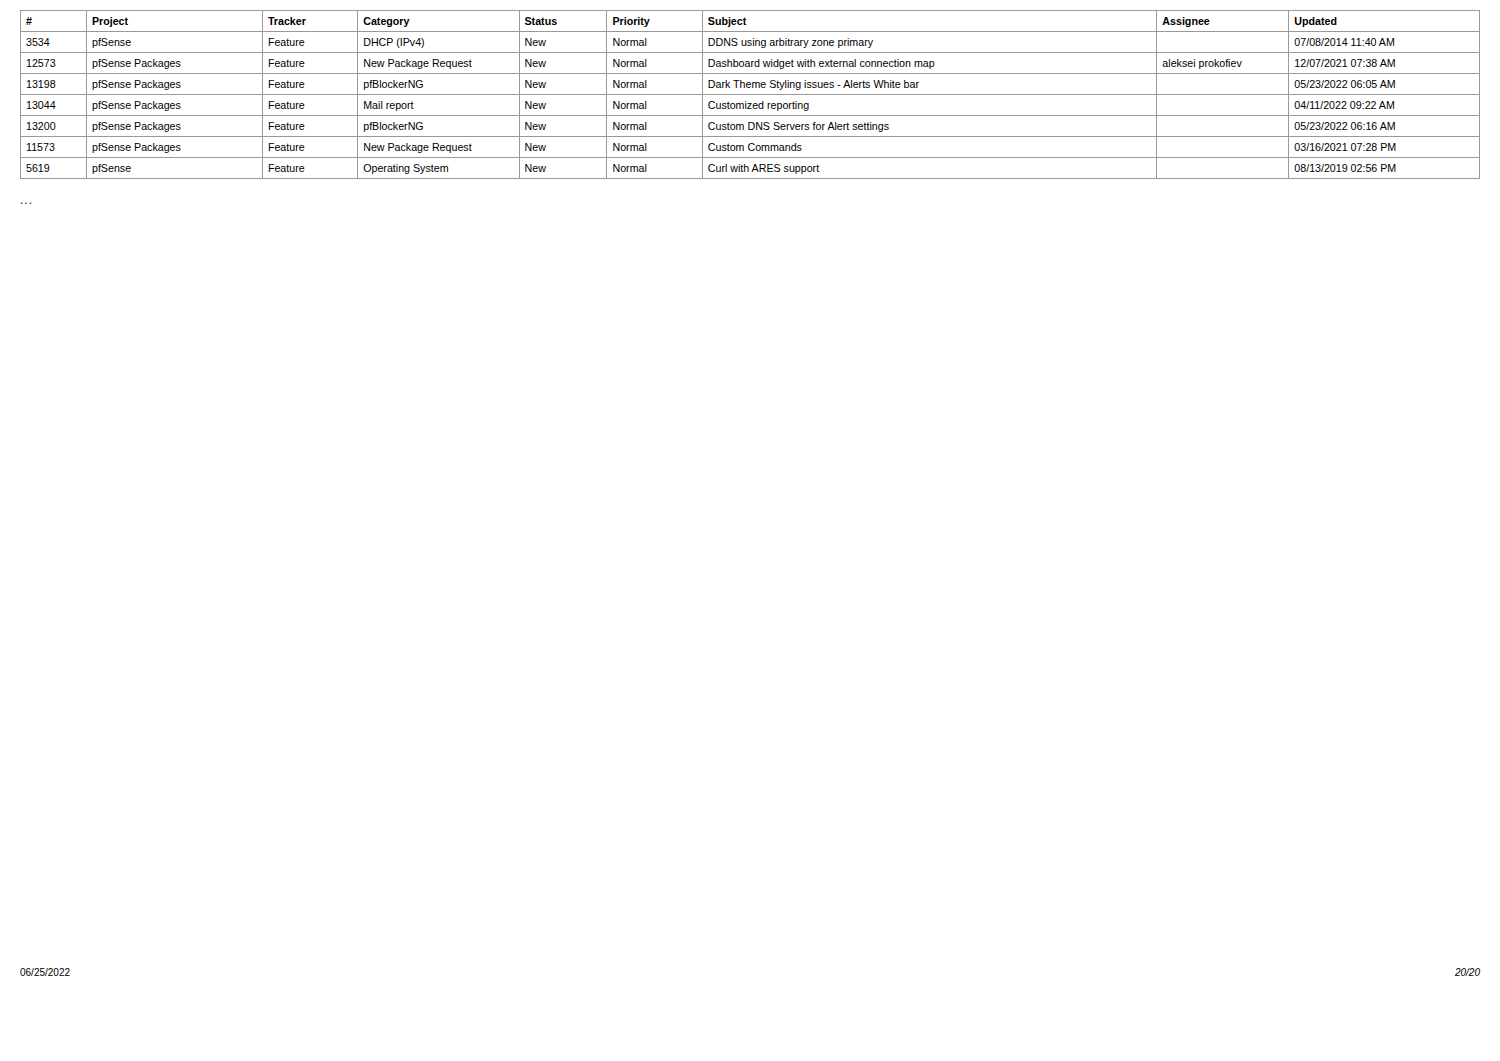| # | Project | Tracker | Category | Status | Priority | Subject | Assignee | Updated |
| --- | --- | --- | --- | --- | --- | --- | --- | --- |
| 3534 | pfSense | Feature | DHCP (IPv4) | New | Normal | DDNS using arbitrary zone primary | | 07/08/2014 11:40 AM |
| 12573 | pfSense Packages | Feature | New Package Request | New | Normal | Dashboard widget with external connection map | aleksei prokofiev | 12/07/2021 07:38 AM |
| 13198 | pfSense Packages | Feature | pfBlockerNG | New | Normal | Dark Theme Styling issues - Alerts White bar | | 05/23/2022 06:05 AM |
| 13044 | pfSense Packages | Feature | Mail report | New | Normal | Customized reporting | | 04/11/2022 09:22 AM |
| 13200 | pfSense Packages | Feature | pfBlockerNG | New | Normal | Custom DNS Servers for Alert settings | | 05/23/2022 06:16 AM |
| 11573 | pfSense Packages | Feature | New Package Request | New | Normal | Custom Commands | | 03/16/2021 07:28 PM |
| 5619 | pfSense | Feature | Operating System | New | Normal | Curl with ARES support | | 08/13/2019 02:56 PM |
...
06/25/2022
20/20